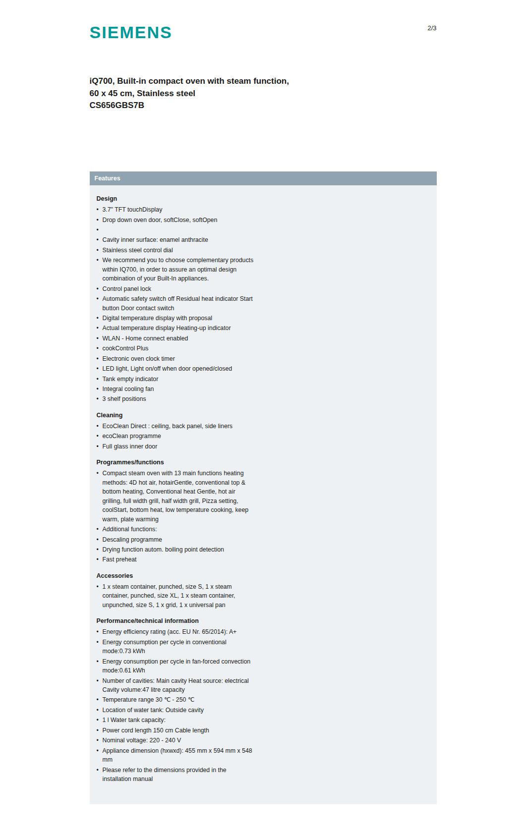2/3
SIEMENS
iQ700, Built-in compact oven with steam function, 60 x 45 cm, Stainless steel CS656GBS7B
Features
Design
3.7" TFT touchDisplay
Drop down oven door, softClose, softOpen
Cavity inner surface: enamel anthracite
Stainless steel control dial
We recommend you to choose complementary products within IQ700, in order to assure an optimal design combination of your Built-In appliances.
Control panel lock
Automatic safety switch off Residual heat indicator Start button Door contact switch
Digital temperature display with proposal
Actual temperature display Heating-up indicator
WLAN - Home connect enabled
cookControl Plus
Electronic oven clock timer
LED light, Light on/off when door opened/closed
Tank empty indicator
Integral cooling fan
3 shelf positions
Cleaning
EcoClean Direct : ceiling, back panel, side liners
ecoClean programme
Full glass inner door
Programmes/functions
Compact steam oven with 13 main functions heating methods: 4D hot air, hotairGentle, conventional top & bottom heating, Conventional heat Gentle, hot air grilling, full width grill, half width grill, Pizza setting, coolStart, bottom heat, low temperature cooking, keep warm, plate warming
Additional functions:
Descaling programme
Drying function autom. boiling point detection
Fast preheat
Accessories
1 x steam container, punched, size S, 1 x steam container, punched, size XL, 1 x steam container, unpunched, size S, 1 x grid, 1 x universal pan
Performance/technical information
Energy efficiency rating (acc. EU Nr. 65/2014): A+
Energy consumption per cycle in conventional mode:0.73 kWh
Energy consumption per cycle in fan-forced convection mode:0.61 kWh
Number of cavities: Main cavity Heat source: electrical Cavity volume:47 litre capacity
Temperature range 30 ℃ - 250 ℃
Location of water tank: Outside cavity
1 l Water tank capacity:
Power cord length 150 cm Cable length
Nominal voltage: 220 - 240 V
Appliance dimension (hxwxd): 455 mm x 594 mm x 548 mm
Please refer to the dimensions provided in the installation manual